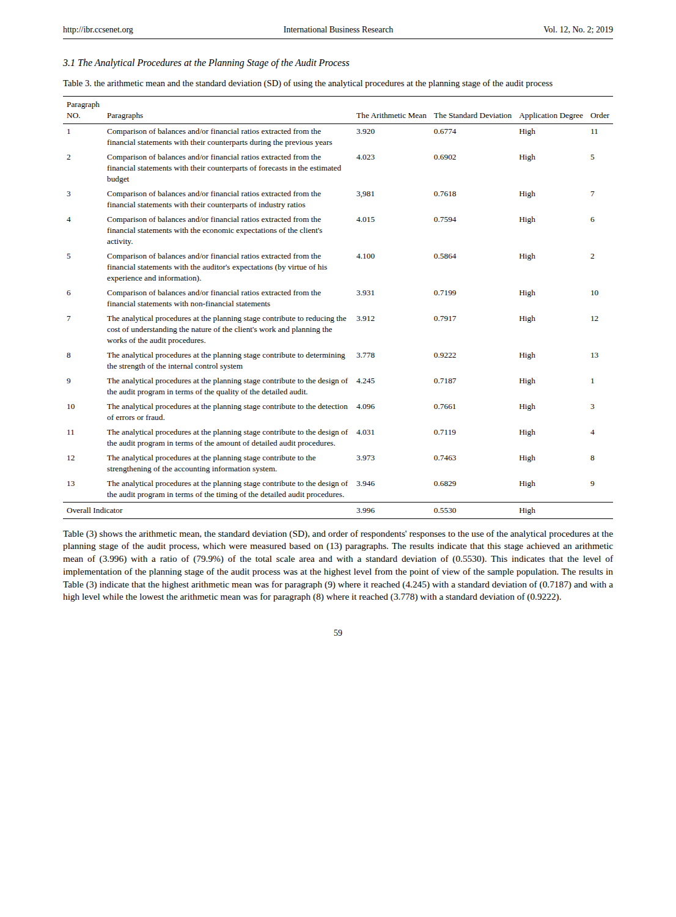http://ibr.ccsenet.org
International Business Research
Vol. 12, No. 2; 2019
3.1 The Analytical Procedures at the Planning Stage of the Audit Process
Table 3. the arithmetic mean and the standard deviation (SD) of using the analytical procedures at the planning stage of the audit process
| Paragraph NO. | Paragraphs | The Arithmetic Mean | The Standard Deviation | Application Degree | Order |
| --- | --- | --- | --- | --- | --- |
| 1 | Comparison of balances and/or financial ratios extracted from the financial statements with their counterparts during the previous years | 3.920 | 0.6774 | High | 11 |
| 2 | Comparison of balances and/or financial ratios extracted from the financial statements with their counterparts of forecasts in the estimated budget | 4.023 | 0.6902 | High | 5 |
| 3 | Comparison of balances and/or financial ratios extracted from the financial statements with their counterparts of industry ratios | 3,981 | 0.7618 | High | 7 |
| 4 | Comparison of balances and/or financial ratios extracted from the financial statements with the economic expectations of the client's activity. | 4.015 | 0.7594 | High | 6 |
| 5 | Comparison of balances and/or financial ratios extracted from the financial statements with the auditor's expectations (by virtue of his experience and information). | 4.100 | 0.5864 | High | 2 |
| 6 | Comparison of balances and/or financial ratios extracted from the financial statements with non-financial statements | 3.931 | 0.7199 | High | 10 |
| 7 | The analytical procedures at the planning stage contribute to reducing the cost of understanding the nature of the client's work and planning the works of the audit procedures. | 3.912 | 0.7917 | High | 12 |
| 8 | The analytical procedures at the planning stage contribute to determining the strength of the internal control system | 3.778 | 0.9222 | High | 13 |
| 9 | The analytical procedures at the planning stage contribute to the design of the audit program in terms of the quality of the detailed audit. | 4.245 | 0.7187 | High | 1 |
| 10 | The analytical procedures at the planning stage contribute to the detection of errors or fraud. | 4.096 | 0.7661 | High | 3 |
| 11 | The analytical procedures at the planning stage contribute to the design of the audit program in terms of the amount of detailed audit procedures. | 4.031 | 0.7119 | High | 4 |
| 12 | The analytical procedures at the planning stage contribute to the strengthening of the accounting information system. | 3.973 | 0.7463 | High | 8 |
| 13 | The analytical procedures at the planning stage contribute to the design of the audit program in terms of the timing of the detailed audit procedures. | 3.946 | 0.6829 | High | 9 |
| Overall Indicator | 3.996 | 0.5530 | High | |
Table (3) shows the arithmetic mean, the standard deviation (SD), and order of respondents' responses to the use of the analytical procedures at the planning stage of the audit process, which were measured based on (13) paragraphs. The results indicate that this stage achieved an arithmetic mean of (3.996) with a ratio of (79.9%) of the total scale area and with a standard deviation of (0.5530). This indicates that the level of implementation of the planning stage of the audit process was at the highest level from the point of view of the sample population. The results in Table (3) indicate that the highest arithmetic mean was for paragraph (9) where it reached (4.245) with a standard deviation of (0.7187) and with a high level while the lowest the arithmetic mean was for paragraph (8) where it reached (3.778) with a standard deviation of (0.9222).
59